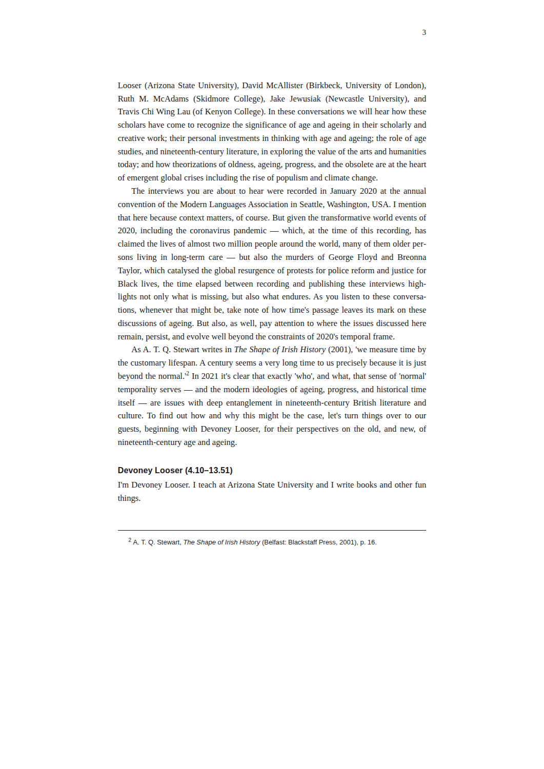3
Looser (Arizona State University), David McAllister (Birkbeck, University of London), Ruth M. McAdams (Skidmore College), Jake Jewusiak (Newcastle University), and Travis Chi Wing Lau (of Kenyon College). In these conversations we will hear how these scholars have come to recognize the significance of age and ageing in their scholarly and creative work; their personal investments in thinking with age and ageing; the role of age studies, and nineteenth-century literature, in exploring the value of the arts and humanities today; and how theorizations of oldness, ageing, progress, and the obsolete are at the heart of emergent global crises including the rise of populism and climate change.
The interviews you are about to hear were recorded in January 2020 at the annual convention of the Modern Languages Association in Seattle, Washington, USA. I mention that here because context matters, of course. But given the transformative world events of 2020, including the coronavirus pandemic — which, at the time of this recording, has claimed the lives of almost two million people around the world, many of them older persons living in long-term care — but also the murders of George Floyd and Breonna Taylor, which catalysed the global resurgence of protests for police reform and justice for Black lives, the time elapsed between recording and publishing these interviews highlights not only what is missing, but also what endures. As you listen to these conversations, whenever that might be, take note of how time's passage leaves its mark on these discussions of ageing. But also, as well, pay attention to where the issues discussed here remain, persist, and evolve well beyond the constraints of 2020's temporal frame.
As A. T. Q. Stewart writes in The Shape of Irish History (2001), 'we measure time by the customary lifespan. A century seems a very long time to us precisely because it is just beyond the normal.'2 In 2021 it's clear that exactly 'who', and what, that sense of 'normal' temporality serves — and the modern ideologies of ageing, progress, and historical time itself — are issues with deep entanglement in nineteenth-century British literature and culture. To find out how and why this might be the case, let's turn things over to our guests, beginning with Devoney Looser, for their perspectives on the old, and new, of nineteenth-century age and ageing.
Devoney Looser (4.10–13.51)
I'm Devoney Looser. I teach at Arizona State University and I write books and other fun things.
2 A. T. Q. Stewart, The Shape of Irish History (Belfast: Blackstaff Press, 2001), p. 16.